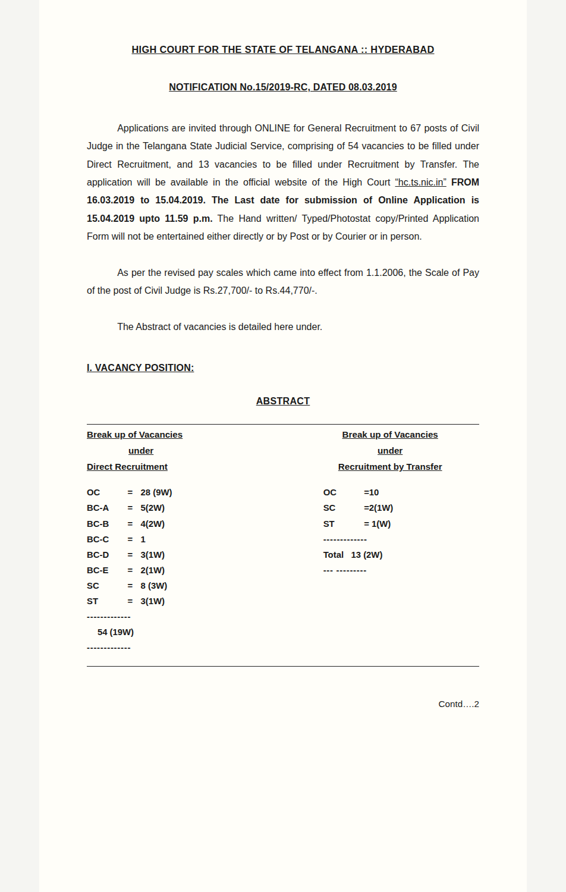HIGH COURT FOR THE STATE OF TELANGANA :: HYDERABAD
NOTIFICATION No.15/2019-RC, DATED 08.03.2019
Applications are invited through ONLINE for General Recruitment to 67 posts of Civil Judge in the Telangana State Judicial Service, comprising of 54 vacancies to be filled under Direct Recruitment, and 13 vacancies to be filled under Recruitment by Transfer. The application will be available in the official website of the High Court “hc.ts.nic.in” FROM 16.03.2019 to 15.04.2019. The Last date for submission of Online Application is 15.04.2019 upto 11.59 p.m. The Hand written/ Typed/Photostat copy/Printed Application Form will not be entertained either directly or by Post or by Courier or in person.
As per the revised pay scales which came into effect from 1.1.2006, the Scale of Pay of the post of Civil Judge is Rs.27,700/- to Rs.44,770/-.
The Abstract of vacancies is detailed here under.
I. VACANCY POSITION:
ABSTRACT
| Break up of Vacancies under Direct Recruitment OC = 28 (9W) BC-A = 5(2W) BC-B = 4(2W) BC-C = 1 BC-D = 3(1W) BC-E = 2(1W) SC = 8 (3W) ST = 3(1W) ------------- 54 (19W) ------------- | Break up of Vacancies under Recruitment by Transfer OC =10 SC =2(1W) ST = 1(W) ------------- Total 13 (2W) --- --------- |
Contd….2